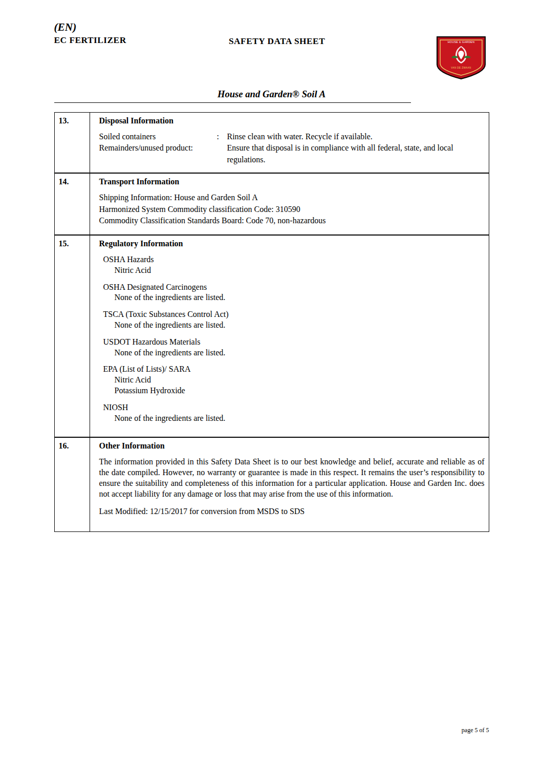(EN)
EC FERTILIZER
SAFETY DATA SHEET
HOUSE & GARDEN VAN DE ZWAAN
House and Garden® Soil A
| 13. | Disposal Information Soiled containers : Rinse clean with water. Recycle if available. Remainders/unused product: Ensure that disposal is in compliance with all federal, state, and local regulations. |
| 14. | Transport Information Shipping Information : House and Garden Soil A Harmonized System Commodity classification Code: 310590 Commodity Classification Standards Board : Code 70, non-hazardous |
| 15. | Regulatory Information OSHA Hazards Nitric Acid OSHA Designated Carcinogens None of the ingredients are listed. TSCA (Toxic Substances Control Act) None of the ingredients are listed. USDOT Hazardous Materials None of the ingredients are listed. EPA (List of Lists)/ SARA Nitric Acid Potassium Hydroxide NIOSH None of the ingredients are listed. |
| 16. | Other Information The information provided in this Safety Data Sheet is to our best knowledge and belief, accurate and reliable as of the date compiled. However, no warranty or guarantee is made in this respect. It remains the user’s responsibility to ensure the suitability and completeness of this information for a particular application. House and Garden Inc. does not accept liability for any damage or loss that may arise from the use of this information. Last Modified: 12/15/2017 for conversion from MSDS to SDS |
page 5 of 5